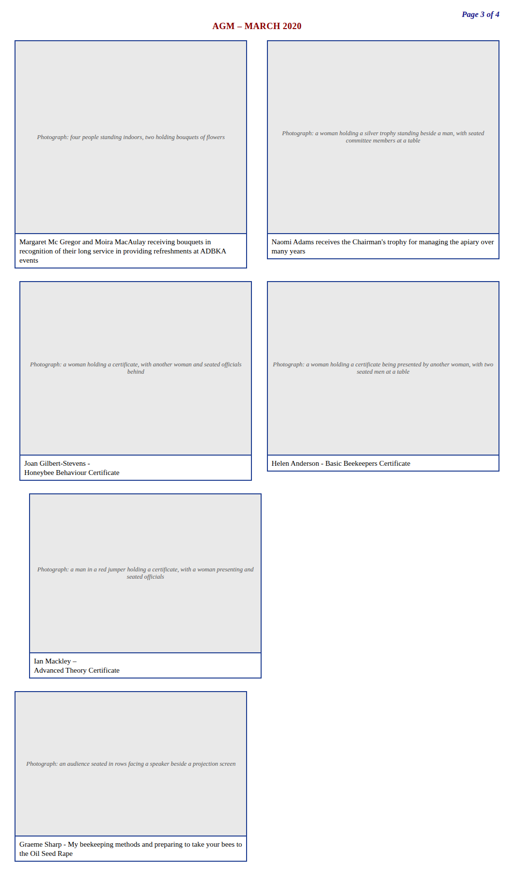Page 3 of 4
AGM – MARCH 2020
Photograph: four people standing indoors, two holding bouquets of flowers
Margaret Mc Gregor and Moira MacAulay receiving bouquets in recognition of their long service in providing refreshments at ADBKA events
Photograph: a woman holding a silver trophy standing beside a man, with seated committee members at a table
Naomi Adams receives the Chairman's trophy for managing the apiary over many years
Photograph: a woman holding a certificate, with another woman and seated officials behind
Joan Gilbert-Stevens -
Honeybee Behaviour Certificate
Photograph: a woman holding a certificate being presented by another woman, with two seated men at a table
Helen Anderson - Basic Beekeepers Certificate
Photograph: a man in a red jumper holding a certificate, with a woman presenting and seated officials
Ian Mackley –
Advanced Theory Certificate
Photograph: an audience seated in rows facing a speaker beside a projection screen
Graeme Sharp - My beekeeping methods and preparing to take your bees to the Oil Seed Rape